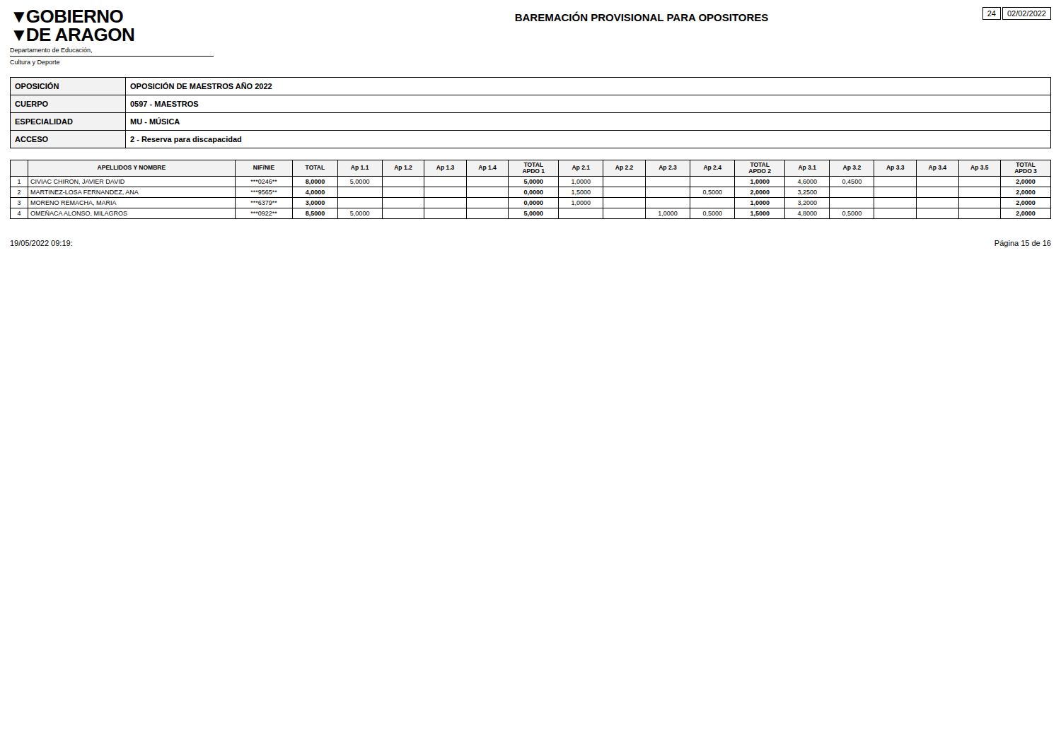2402/02/2022
▼GOBIERNO
▼DE ARAGON
Departamento de Educación,
Cultura y Deporte
BAREMACIÓN PROVISIONAL PARA OPOSITORES
| OPOSICIÓN | OPOSICIÓN DE MAESTROS AÑO 2022 |
| CUERPO | 0597 - MAESTROS |
| ESPECIALIDAD | MU - MÚSICA |
| ACCESO | 2 - Reserva para discapacidad |
| | APELLIDOS Y NOMBRE | NIF/NIE | TOTAL | Ap 1.1 | Ap 1.2 | Ap 1.3 | Ap 1.4 | TOTAL APDO 1 | Ap 2.1 | Ap 2.2 | Ap 2.3 | Ap 2.4 | TOTAL APDO 2 | Ap 3.1 | Ap 3.2 | Ap 3.3 | Ap 3.4 | Ap 3.5 | TOTAL APDO 3 |
| --- | --- | --- | --- | --- | --- | --- | --- | --- | --- | --- | --- | --- | --- | --- | --- | --- | --- | --- | --- |
| 1 | CIVIAC CHIRON, JAVIER DAVID | ***0246** | 8,0000 | 5,0000 | | | | 5,0000 | 1,0000 | | | | 1,0000 | 4,6000 | 0,4500 | | | | 2,0000 |
| 2 | MARTINEZ-LOSA FERNANDEZ, ANA | ***9565** | 4,0000 | | | | | 0,0000 | 1,5000 | | | 0,5000 | 2,0000 | 3,2500 | | | | | 2,0000 |
| 3 | MORENO REMACHA, MARIA | ***6379** | 3,0000 | | | | | 0,0000 | 1,0000 | | | | 1,0000 | 3,2000 | | | | | 2,0000 |
| 4 | OMEÑACA ALONSO, MILAGROS | ***0922** | 8,5000 | 5,0000 | | | | 5,0000 | | | 1,0000 | 0,5000 | 1,5000 | 4,8000 | 0,5000 | | | | 2,0000 |
19/05/2022 09:19:
Página 15 de 16